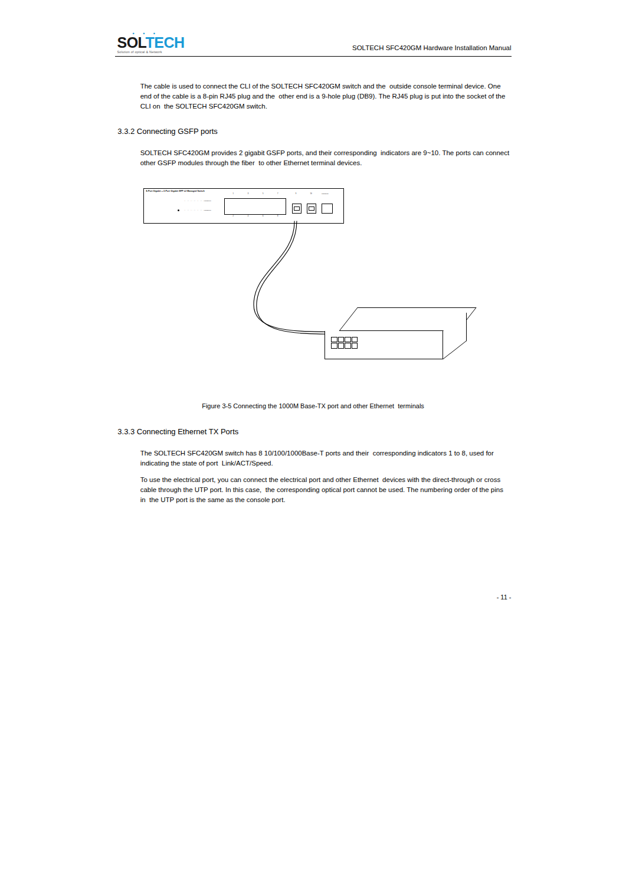• • • SOL TECH
Solution of optical & Network
SOLTECH SFC420GM Hardware Installation Manual
The cable is used to connect the CLI of the SOLTECH SFC420GM switch and the outside console terminal device. One end of the cable is a 8-pin RJ45 plug and the other end is a 9-hole plug (DB9). The RJ45 plug is put into the socket of the CLI on the SOLTECH SFC420GM switch.
3.3.2 Connecting GSFP ports
SOLTECH SFC420GM provides 2 gigabit GSFP ports, and their corresponding indicators are 9~10. The ports can connect other GSFP modules through the fiber to other Ethernet terminal devices.
8-Port Gigabit + 2-Port Gigabit SFP L2 Managed Switch
□ □ □ □ □ □ Link/Speed
□ □ □ □ □ □ Link/Speed
1357
2468
9
10
CONSOLE
Figure 3-5 Connecting the 1000M Base-TX port and other Ethernet terminals
3.3.3 Connecting Ethernet TX Ports
The SOLTECH SFC420GM switch has 8 10/100/1000Base-T ports and their corresponding indicators 1 to 8, used for indicating the state of port Link/ACT/Speed.
To use the electrical port, you can connect the electrical port and other Ethernet devices with the direct-through or cross cable through the UTP port. In this case, the corresponding optical port cannot be used. The numbering order of the pins in the UTP port is the same as the console port.
- 11 -